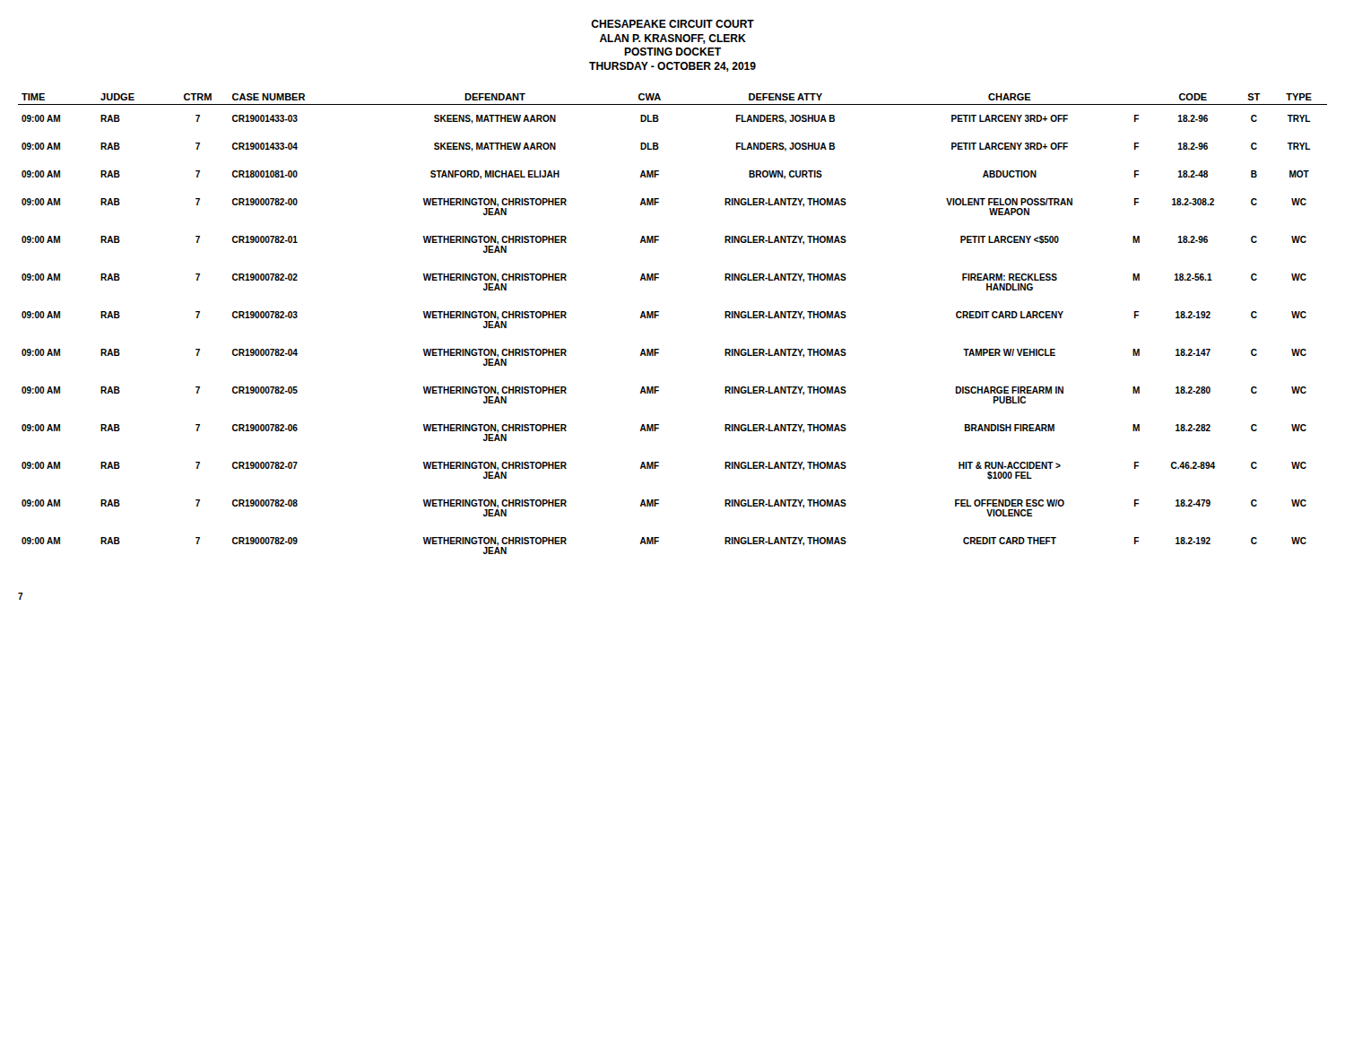CHESAPEAKE CIRCUIT COURT
ALAN P. KRASNOFF, CLERK
POSTING DOCKET
THURSDAY - OCTOBER 24, 2019
| TIME | JUDGE | CTRM | CASE NUMBER | DEFENDANT | CWA | DEFENSE ATTY | CHARGE | | CODE | ST | TYPE |
| --- | --- | --- | --- | --- | --- | --- | --- | --- | --- | --- | --- |
| 09:00 AM | RAB | 7 | CR19001433-03 | SKEENS, MATTHEW AARON | DLB | FLANDERS, JOSHUA B | PETIT LARCENY 3RD+ OFF | F | 18.2-96 | C | TRYL |
| 09:00 AM | RAB | 7 | CR19001433-04 | SKEENS, MATTHEW AARON | DLB | FLANDERS, JOSHUA B | PETIT LARCENY 3RD+ OFF | F | 18.2-96 | C | TRYL |
| 09:00 AM | RAB | 7 | CR18001081-00 | STANFORD, MICHAEL ELIJAH | AMF | BROWN, CURTIS | ABDUCTION | F | 18.2-48 | B | MOT |
| 09:00 AM | RAB | 7 | CR19000782-00 | WETHERINGTON, CHRISTOPHER JEAN | AMF | RINGLER-LANTZY, THOMAS | VIOLENT FELON POSS/TRAN WEAPON | F | 18.2-308.2 | C | WC |
| 09:00 AM | RAB | 7 | CR19000782-01 | WETHERINGTON, CHRISTOPHER JEAN | AMF | RINGLER-LANTZY, THOMAS | PETIT LARCENY <$500 | M | 18.2-96 | C | WC |
| 09:00 AM | RAB | 7 | CR19000782-02 | WETHERINGTON, CHRISTOPHER JEAN | AMF | RINGLER-LANTZY, THOMAS | FIREARM: RECKLESS HANDLING | M | 18.2-56.1 | C | WC |
| 09:00 AM | RAB | 7 | CR19000782-03 | WETHERINGTON, CHRISTOPHER JEAN | AMF | RINGLER-LANTZY, THOMAS | CREDIT CARD LARCENY | F | 18.2-192 | C | WC |
| 09:00 AM | RAB | 7 | CR19000782-04 | WETHERINGTON, CHRISTOPHER JEAN | AMF | RINGLER-LANTZY, THOMAS | TAMPER W/ VEHICLE | M | 18.2-147 | C | WC |
| 09:00 AM | RAB | 7 | CR19000782-05 | WETHERINGTON, CHRISTOPHER JEAN | AMF | RINGLER-LANTZY, THOMAS | DISCHARGE FIREARM IN PUBLIC | M | 18.2-280 | C | WC |
| 09:00 AM | RAB | 7 | CR19000782-06 | WETHERINGTON, CHRISTOPHER JEAN | AMF | RINGLER-LANTZY, THOMAS | BRANDISH FIREARM | M | 18.2-282 | C | WC |
| 09:00 AM | RAB | 7 | CR19000782-07 | WETHERINGTON, CHRISTOPHER JEAN | AMF | RINGLER-LANTZY, THOMAS | HIT & RUN-ACCIDENT > $1000 FEL | F | C.46.2-894 | C | WC |
| 09:00 AM | RAB | 7 | CR19000782-08 | WETHERINGTON, CHRISTOPHER JEAN | AMF | RINGLER-LANTZY, THOMAS | FEL OFFENDER ESC W/O VIOLENCE | F | 18.2-479 | C | WC |
| 09:00 AM | RAB | 7 | CR19000782-09 | WETHERINGTON, CHRISTOPHER JEAN | AMF | RINGLER-LANTZY, THOMAS | CREDIT CARD THEFT | F | 18.2-192 | C | WC |
7